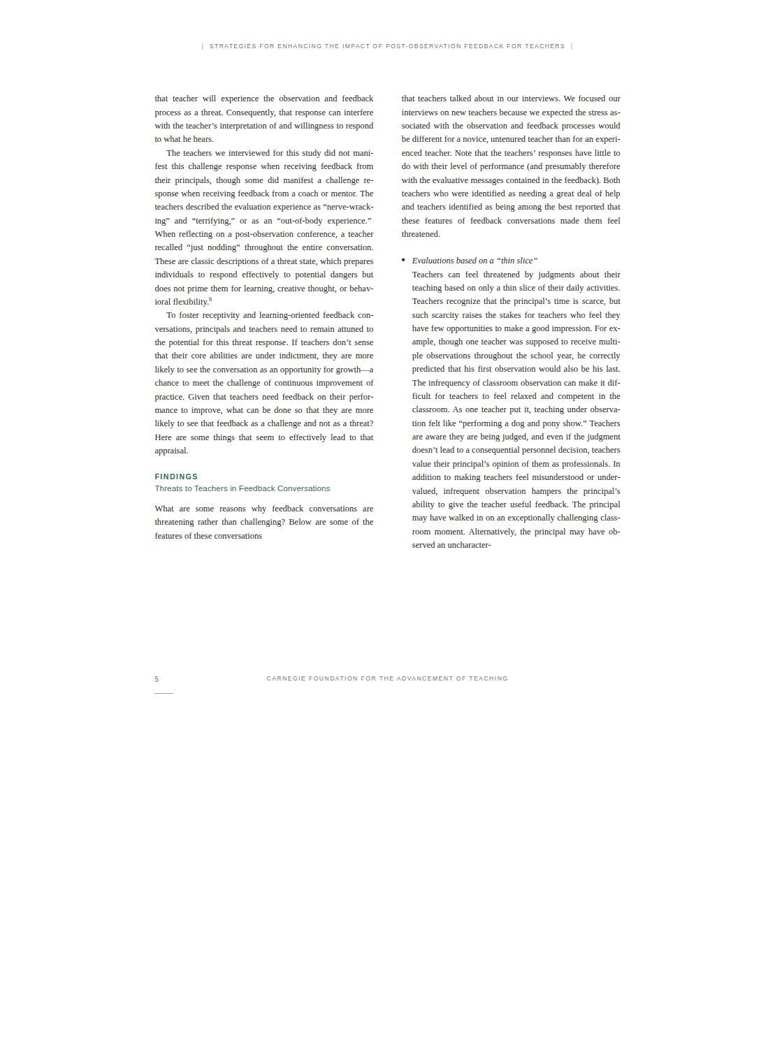| Strategies for Enhancing the Impact of Post-Observation Feedback for Teachers |
that teacher will experience the observation and feedback process as a threat. Consequently, that response can interfere with the teacher’s interpretation of and willingness to respond to what he hears.
The teachers we interviewed for this study did not manifest this challenge response when receiving feedback from their principals, though some did manifest a challenge response when receiving feedback from a coach or mentor. The teachers described the evaluation experience as “nerve-wracking” and “terrifying,” or as an “out-of-body experience.” When reflecting on a post-observation conference, a teacher recalled “just nodding” throughout the entire conversation. These are classic descriptions of a threat state, which prepares individuals to respond effectively to potential dangers but does not prime them for learning, creative thought, or behavioral flexibility.6
To foster receptivity and learning-oriented feedback conversations, principals and teachers need to remain attuned to the potential for this threat response. If teachers don’t sense that their core abilities are under indictment, they are more likely to see the conversation as an opportunity for growth—a chance to meet the challenge of continuous improvement of practice. Given that teachers need feedback on their performance to improve, what can be done so that they are more likely to see that feedback as a challenge and not as a threat? Here are some things that seem to effectively lead to that appraisal.
Findings
Threats to Teachers in Feedback Conversations
What are some reasons why feedback conversations are threatening rather than challenging? Below are some of the features of these conversations
that teachers talked about in our interviews. We focused our interviews on new teachers because we expected the stress associated with the observation and feedback processes would be different for a novice, untenured teacher than for an experienced teacher. Note that the teachers’ responses have little to do with their level of performance (and presumably therefore with the evaluative messages contained in the feedback). Both teachers who were identified as needing a great deal of help and teachers identified as being among the best reported that these features of feedback conversations made them feel threatened.
■
Evaluations based on a “thin slice”
Teachers can feel threatened by judgments about their teaching based on only a thin slice of their daily activities. Teachers recognize that the principal’s time is scarce, but such scarcity raises the stakes for teachers who feel they have few opportunities to make a good impression. For example, though one teacher was supposed to receive multiple observations throughout the school year, he correctly predicted that his first observation would also be his last. The infrequency of classroom observation can make it difficult for teachers to feel relaxed and competent in the classroom. As one teacher put it, teaching under observation felt like “performing a dog and pony show.” Teachers are aware they are being judged, and even if the judgment doesn’t lead to a consequential personnel decision, teachers value their principal’s opinion of them as professionals. In addition to making teachers feel misunderstood or undervalued, infrequent observation hampers the principal’s ability to give the teacher useful feedback. The principal may have walked in on an exceptionally challenging classroom moment. Alternatively, the principal may have observed an uncharacter-
5
Carnegie Foundation for the Advancement of Teaching